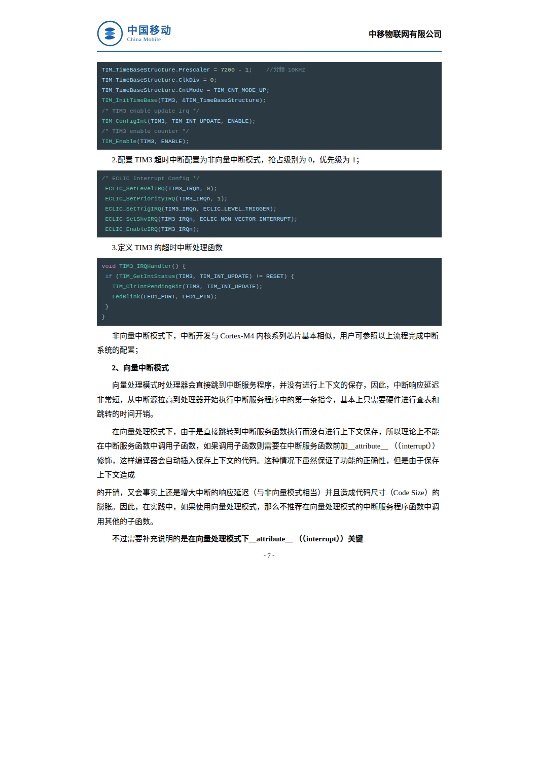中国移动
China Mobile
中移物联网有限公司
TIM_TimeBaseStructure.Prescaler = 7200 - 1; //分频 10KHz TIM_TimeBaseStructure.ClkDiv = 0; TIM_TimeBaseStructure.CntMode = TIM_CNT_MODE_UP; TIM_InitTimeBase(TIM3, &TIM_TimeBaseStructure); /* TIM3 enable update irq */ TIM_ConfigInt(TIM3, TIM_INT_UPDATE, ENABLE); /* TIM3 enable counter */ TIM_Enable(TIM3, ENABLE);
2.配置 TIM3 超时中断配置为非向量中断模式，抢占级别为 0，优先级为 1；
/* ECLIC Interrupt Config */ ECLIC_SetLevelIRQ(TIM3_IRQn, 0); ECLIC_SetPriorityIRQ(TIM3_IRQn, 1); ECLIC_SetTrigIRQ(TIM3_IRQn, ECLIC_LEVEL_TRIGGER); ECLIC_SetShvIRQ(TIM3_IRQn, ECLIC_NON_VECTOR_INTERRUPT); ECLIC_EnableIRQ(TIM3_IRQn);
3.定义 TIM3 的超时中断处理函数
void TIM3_IRQHandler() { if (TIM_GetIntStatus(TIM3, TIM_INT_UPDATE) != RESET) { TIM_ClrIntPendingBit(TIM3, TIM_INT_UPDATE); LedBlink(LED1_PORT, LED1_PIN); } }
非向量中断模式下，中断开发与 Cortex-M4 内核系列芯片基本相似，用户可参照以上流程完成中断系统的配置；
2、向量中断模式
向量处理模式时处理器会直接跳到中断服务程序，并没有进行上下文的保存，因此，中断响应延迟非常短，从中断源拉高到处理器开始执行中断服务程序中的第一条指令，基本上只需要硬件进行查表和跳转的时间开销。
在向量处理模式下，由于是直接跳转到中断服务函数执行而没有进行上下文保存，所以理论上不能在中断服务函数中调用子函数，如果调用子函数则需要在中断服务函数前加__attribute__ （（interrupt））修饰，这样编译器会自动插入保存上下文的代码。这种情况下虽然保证了功能的正确性，但是由于保存上下文造成
的开销，又会事实上还是增大中断的响应延迟（与非向量模式相当）并且造成代码尺寸（Code Size）的膨胀。因此，在实践中，如果使用向量处理模式，那么不推荐在向量处理模式的中断服务程序函数中调用其他的子函数。
不过需要补充说明的是在向量处理模式下__attribute__ （（interrupt））关键
- 7 -